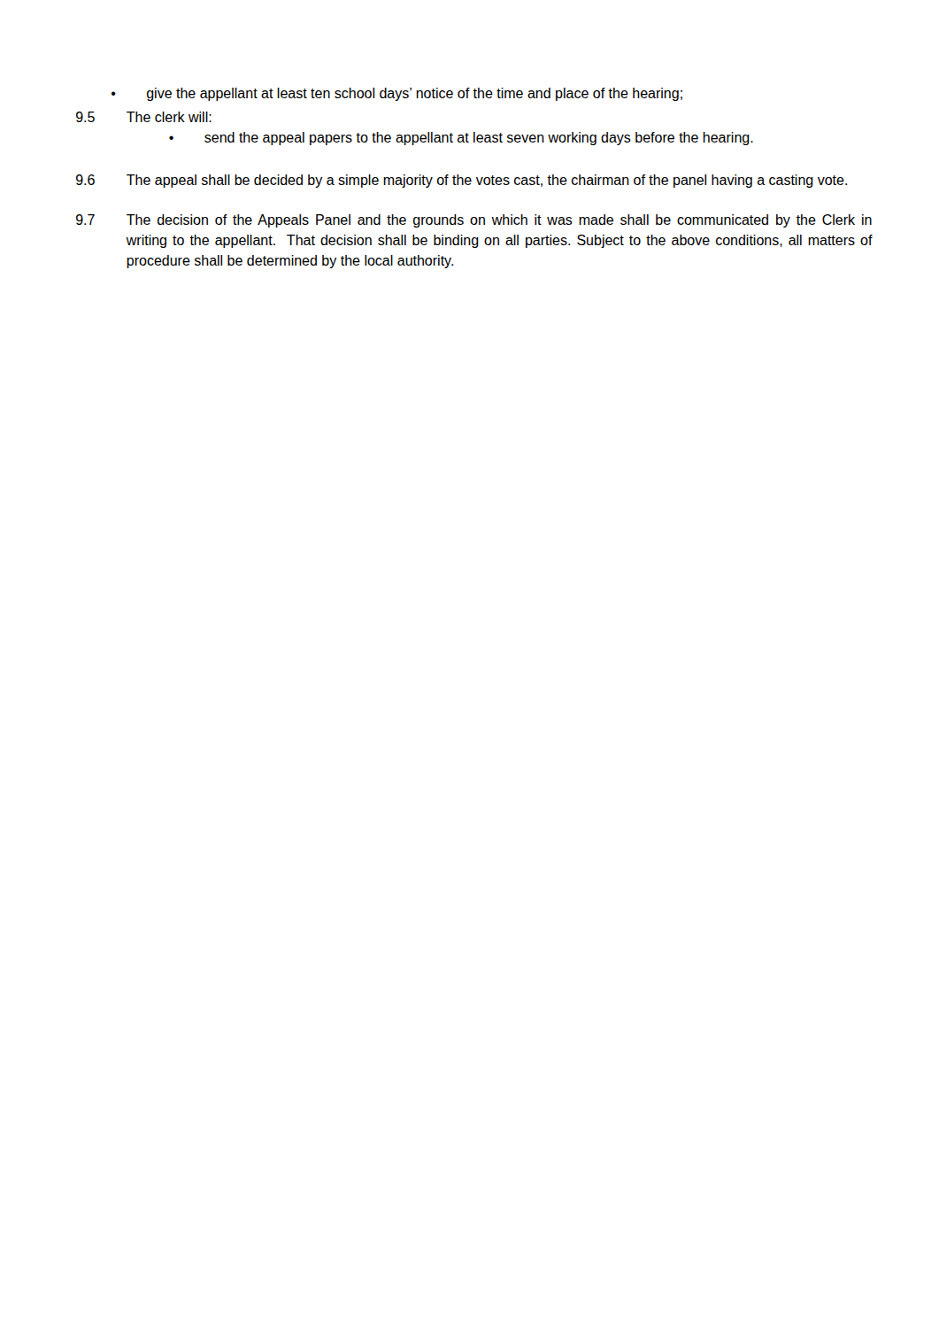give the appellant at least ten school days’ notice of the time and place of the hearing;
9.5
The clerk will:
send the appeal papers to the appellant at least seven working days before the hearing.
9.6
The appeal shall be decided by a simple majority of the votes cast, the chairman of the panel having a casting vote.
9.7
The decision of the Appeals Panel and the grounds on which it was made shall be communicated by the Clerk in writing to the appellant. That decision shall be binding on all parties. Subject to the above conditions, all matters of procedure shall be determined by the local authority.